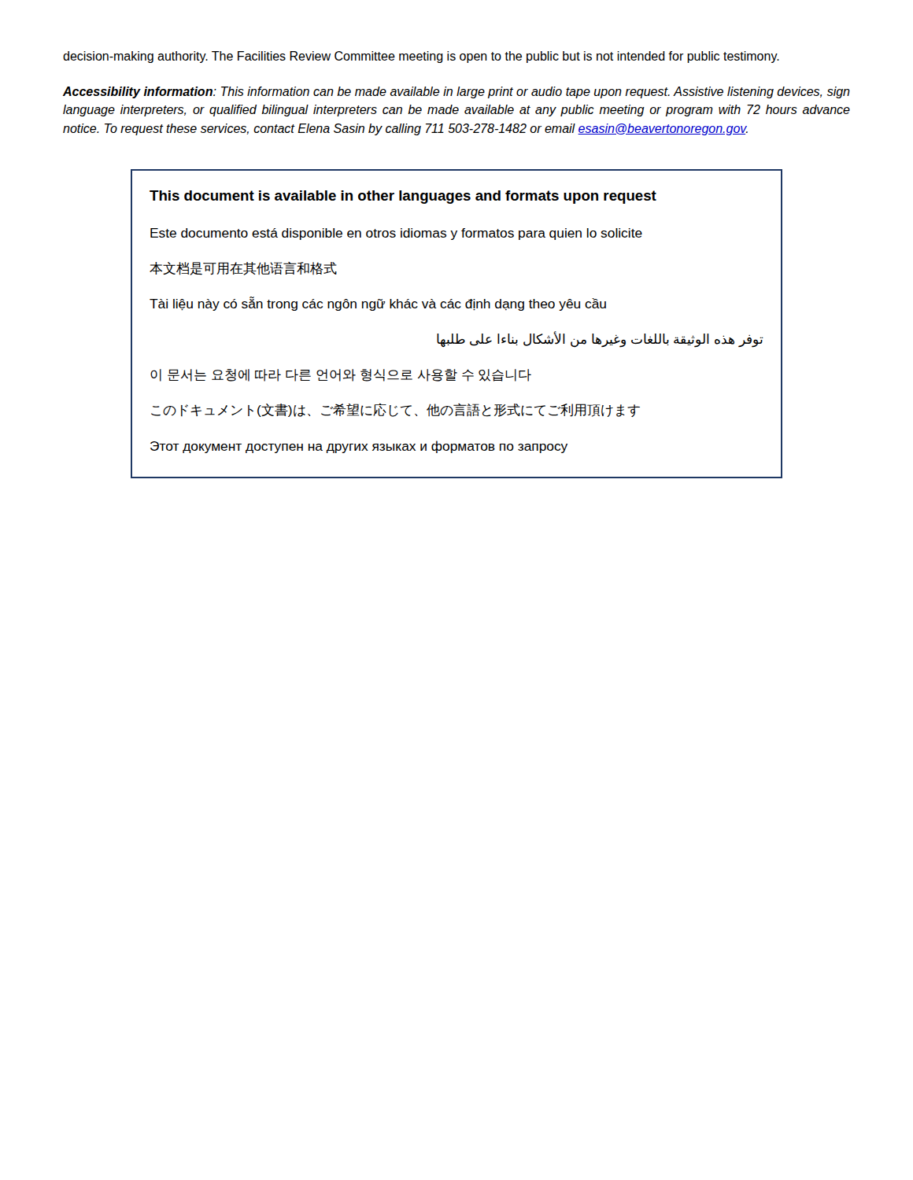decision-making authority. The Facilities Review Committee meeting is open to the public but is not intended for public testimony.
Accessibility information: This information can be made available in large print or audio tape upon request. Assistive listening devices, sign language interpreters, or qualified bilingual interpreters can be made available at any public meeting or program with 72 hours advance notice. To request these services, contact Elena Sasin by calling 711 503-278-1482 or email esasin@beavertonoregon.gov.
This document is available in other languages and formats upon request
Este documento está disponible en otros idiomas y formatos para quien lo solicite
本文档是可用在其他语言和格式
Tài liệu này có sẵn trong các ngôn ngữ khác và các định dạng theo yêu cầu
توفر هذه الوثيقة باللغات وغيرها من الأشكال بناءا على طلبها
이 문서는 요청에 따라 다른 언어와 형식으로 사용할 수 있습니다
このドキュメント(文書)は、ご希望に応じて、他の言語と形式にてご利用頂けます
Этот документ доступен на других языках и форматов по запросу